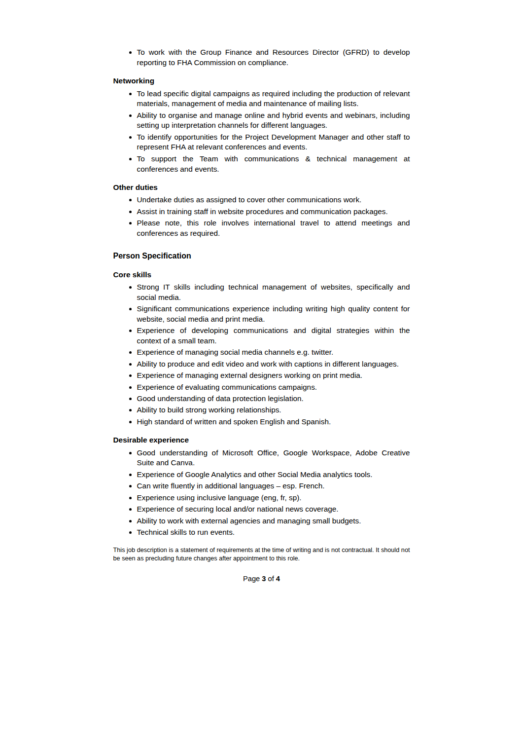To work with the Group Finance and Resources Director (GFRD) to develop reporting to FHA Commission on compliance.
Networking
To lead specific digital campaigns as required including the production of relevant materials, management of media and maintenance of mailing lists.
Ability to organise and manage online and hybrid events and webinars, including setting up interpretation channels for different languages.
To identify opportunities for the Project Development Manager and other staff to represent FHA at relevant conferences and events.
To support the Team with communications & technical management at conferences and events.
Other duties
Undertake duties as assigned to cover other communications work.
Assist in training staff in website procedures and communication packages.
Please note, this role involves international travel to attend meetings and conferences as required.
Person Specification
Core skills
Strong IT skills including technical management of websites, specifically and social media.
Significant communications experience including writing high quality content for website, social media and print media.
Experience of developing communications and digital strategies within the context of a small team.
Experience of managing social media channels e.g. twitter.
Ability to produce and edit video and work with captions in different languages.
Experience of managing external designers working on print media.
Experience of evaluating communications campaigns.
Good understanding of data protection legislation.
Ability to build strong working relationships.
High standard of written and spoken English and Spanish.
Desirable experience
Good understanding of Microsoft Office, Google Workspace, Adobe Creative Suite and Canva.
Experience of Google Analytics and other Social Media analytics tools.
Can write fluently in additional languages – esp. French.
Experience using inclusive language (eng, fr, sp).
Experience of securing local and/or national news coverage.
Ability to work with external agencies and managing small budgets.
Technical skills to run events.
This job description is a statement of requirements at the time of writing and is not contractual. It should not be seen as precluding future changes after appointment to this role.
Page 3 of 4